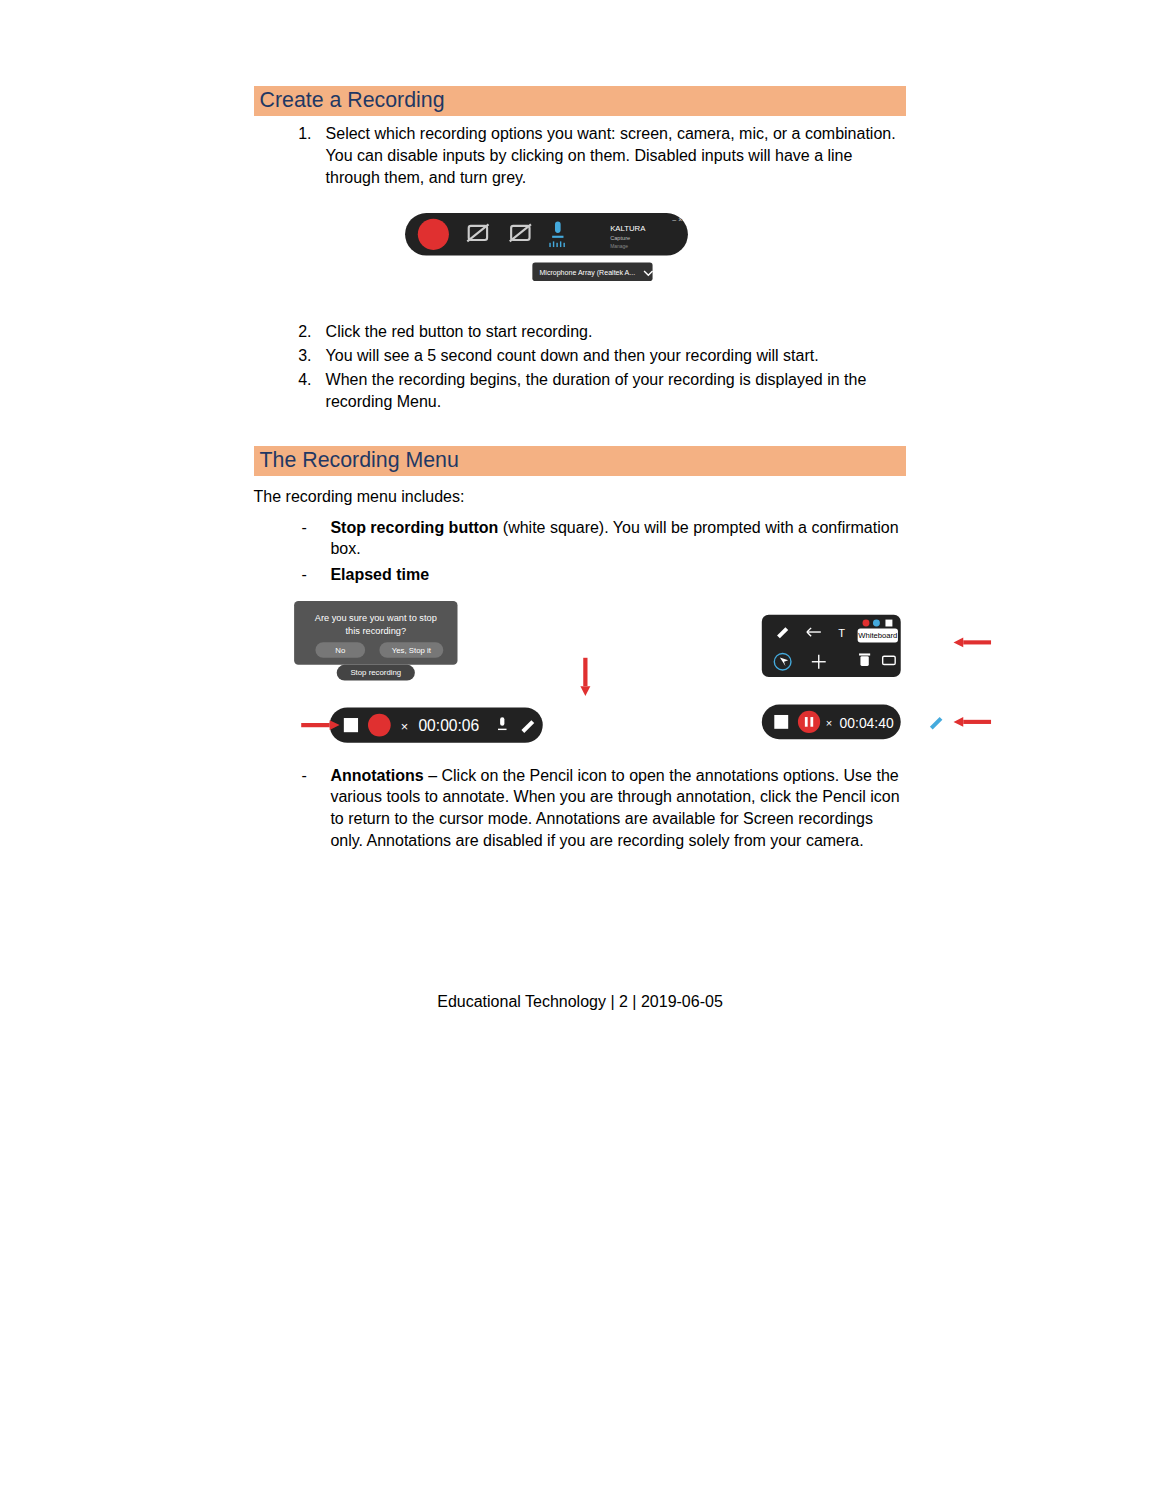Create a Recording
Select which recording options you want: screen, camera, mic, or a combination. You can disable inputs by clicking on them. Disabled inputs will have a line through them, and turn grey.
Click the red button to start recording.
You will see a 5 second count down and then your recording will start.
When the recording begins, the duration of your recording is displayed in the recording Menu.
The Recording Menu
The recording menu includes:
Stop recording button (white square). You will be prompted with a confirmation box.
Elapsed time
Annotations – Click on the Pencil icon to open the annotations options. Use the various tools to annotate. When you are through annotation, click the Pencil icon to return to the cursor mode. Annotations are available for Screen recordings only. Annotations are disabled if you are recording solely from your camera.
Educational Technology | 2 | 2019-06-05